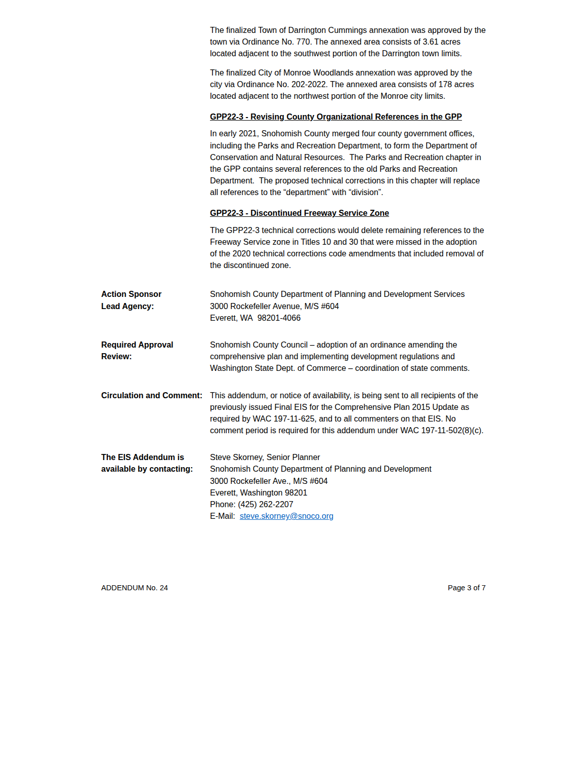The finalized Town of Darrington Cummings annexation was approved by the town via Ordinance No. 770. The annexed area consists of 3.61 acres located adjacent to the southwest portion of the Darrington town limits.
The finalized City of Monroe Woodlands annexation was approved by the city via Ordinance No. 202-2022. The annexed area consists of 178 acres located adjacent to the northwest portion of the Monroe city limits.
GPP22-3 - Revising County Organizational References in the GPP
In early 2021, Snohomish County merged four county government offices, including the Parks and Recreation Department, to form the Department of Conservation and Natural Resources. The Parks and Recreation chapter in the GPP contains several references to the old Parks and Recreation Department. The proposed technical corrections in this chapter will replace all references to the “department” with “division”.
GPP22-3 - Discontinued Freeway Service Zone
The GPP22-3 technical corrections would delete remaining references to the Freeway Service zone in Titles 10 and 30 that were missed in the adoption of the 2020 technical corrections code amendments that included removal of the discontinued zone.
| Action Sponsor Lead Agency: | Snohomish County Department of Planning and Development Services 3000 Rockefeller Avenue, M/S #604 Everett, WA 98201-4066 |
| Required Approval Review: | Snohomish County Council – adoption of an ordinance amending the comprehensive plan and implementing development regulations and Washington State Dept. of Commerce – coordination of state comments. |
| Circulation and Comment: | This addendum, or notice of availability, is being sent to all recipients of the previously issued Final EIS for the Comprehensive Plan 2015 Update as required by WAC 197-11-625, and to all commenters on that EIS. No comment period is required for this addendum under WAC 197-11-502(8)(c). |
| The EIS Addendum is available by contacting: | Steve Skorney, Senior Planner Snohomish County Department of Planning and Development 3000 Rockefeller Ave., M/S #604 Everett, Washington 98201 Phone: (425) 262-2207 E-Mail: steve.skorney@snoco.org |
ADDENDUM No. 24 Page 3 of 7